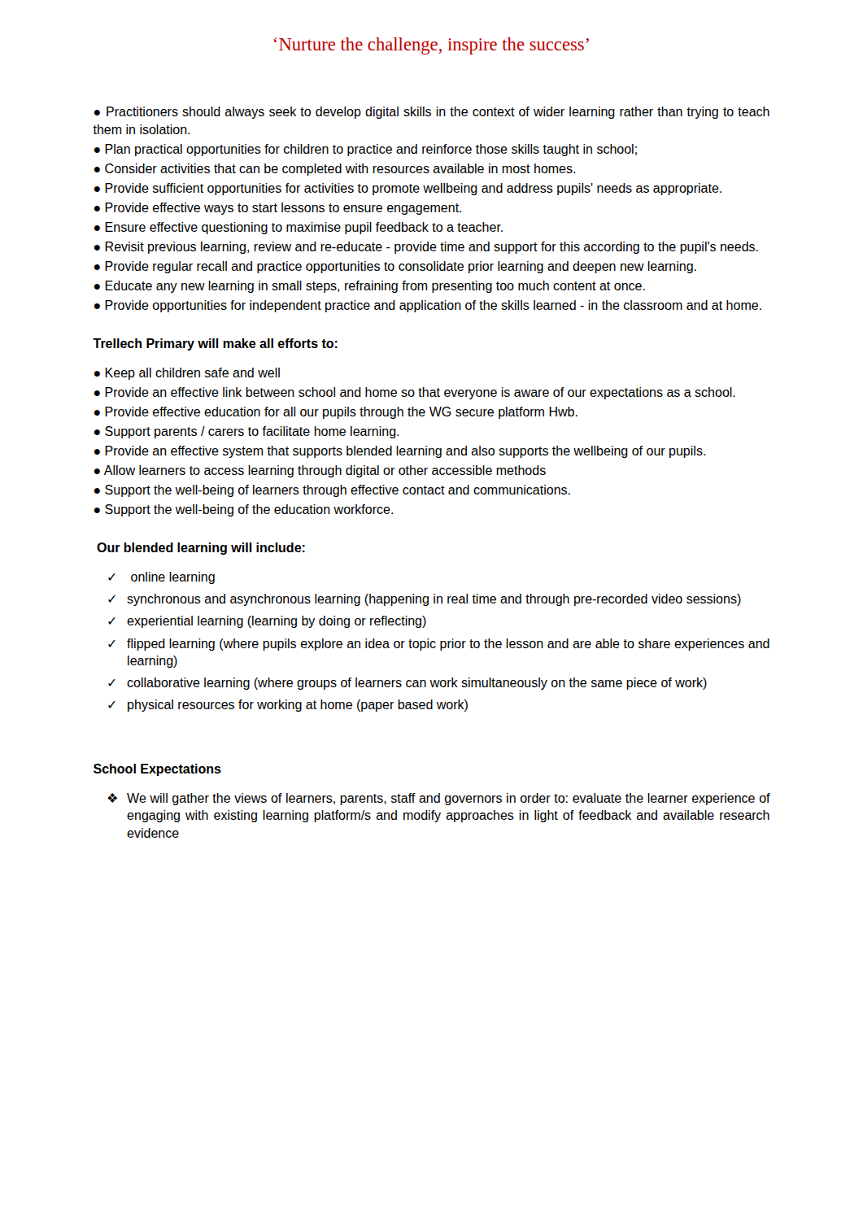‘Nurture the challenge, inspire the success’
Practitioners should always seek to develop digital skills in the context of wider learning rather than trying to teach them in isolation.
Plan practical opportunities for children to practice and reinforce those skills taught in school;
Consider activities that can be completed with resources available in most homes.
Provide sufficient opportunities for activities to promote wellbeing and address pupils' needs as appropriate.
Provide effective ways to start lessons to ensure engagement.
Ensure effective questioning to maximise pupil feedback to a teacher.
Revisit previous learning, review and re-educate - provide time and support for this according to the pupil's needs.
Provide regular recall and practice opportunities to consolidate prior learning and deepen new learning.
Educate any new learning in small steps, refraining from presenting too much content at once.
Provide opportunities for independent practice and application of the skills learned - in the classroom and at home.
Trellech Primary will make all efforts to:
Keep all children safe and well
Provide an effective link between school and home so that everyone is aware of our expectations as a school.
Provide effective education for all our pupils through the WG secure platform Hwb.
Support parents / carers to facilitate home learning.
Provide an effective system that supports blended learning and also supports the wellbeing of our pupils.
Allow learners to access learning through digital or other accessible methods
Support the well-being of learners through effective contact and communications.
Support the well-being of the education workforce.
Our blended learning will include:
online learning
synchronous and asynchronous learning (happening in real time and through pre-recorded video sessions)
experiential learning (learning by doing or reflecting)
flipped learning (where pupils explore an idea or topic prior to the lesson and are able to share experiences and learning)
collaborative learning (where groups of learners can work simultaneously on the same piece of work)
physical resources for working at home (paper based work)
School Expectations
We will gather the views of learners, parents, staff and governors in order to: evaluate the learner experience of engaging with existing learning platform/s and modify approaches in light of feedback and available research evidence